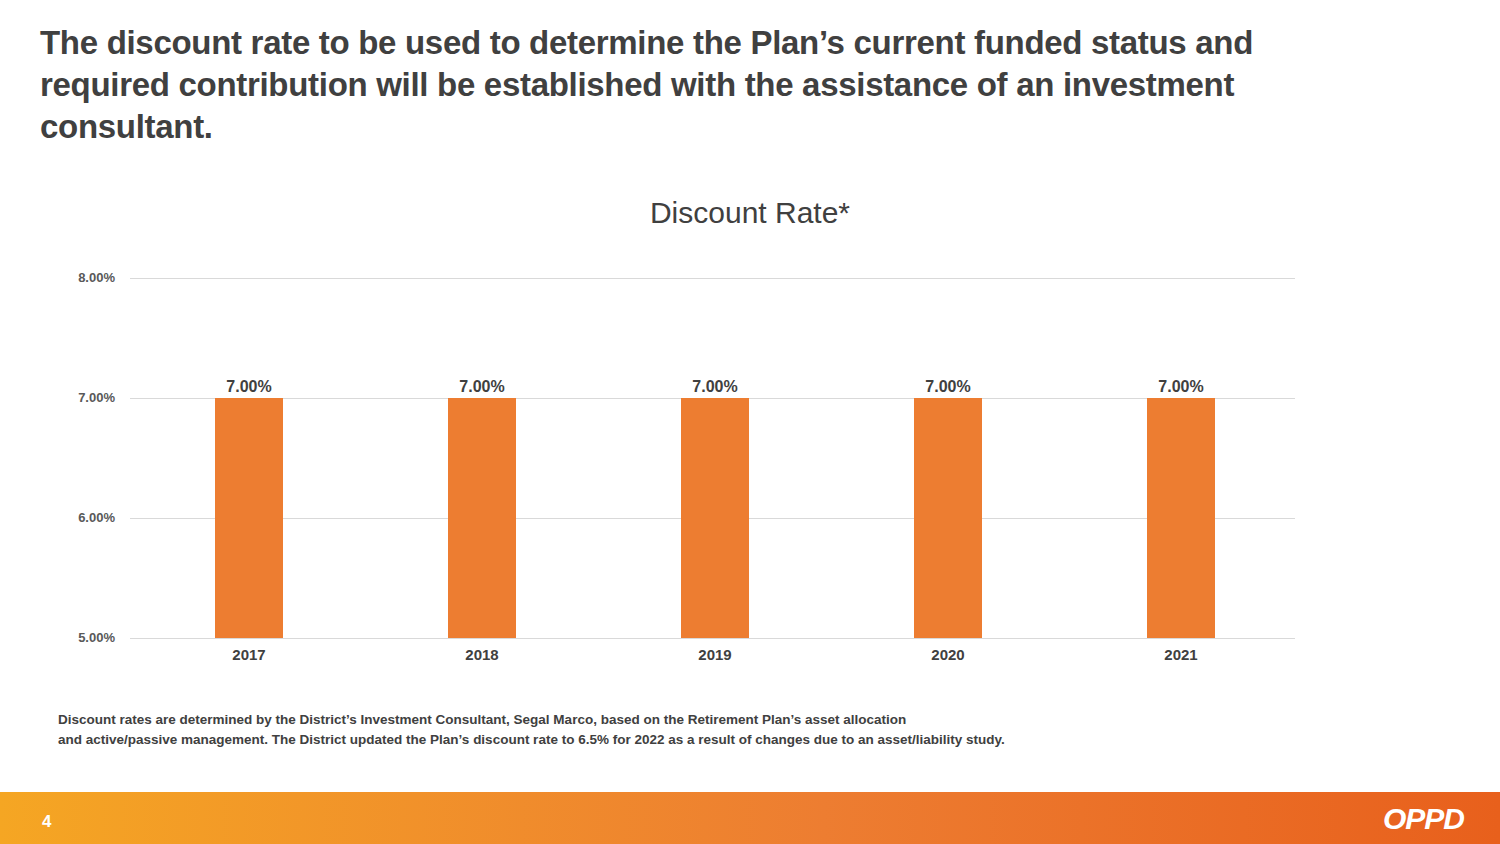The discount rate to be used to determine the Plan’s current funded status and required contribution will be established with the assistance of an investment consultant.
Discount Rate*
8.00%
7.00%
6.00%
5.00%
7.00%
7.00%
7.00%
7.00%
7.00%
2017
2018
2019
2020
2021
Discount rates are determined by the District’s Investment Consultant, Segal Marco, based on the Retirement Plan’s asset allocation
and active/passive management. The District updated the Plan’s discount rate to 6.5% for 2022 as a result of changes due to an asset/liability study.
4
OPPD